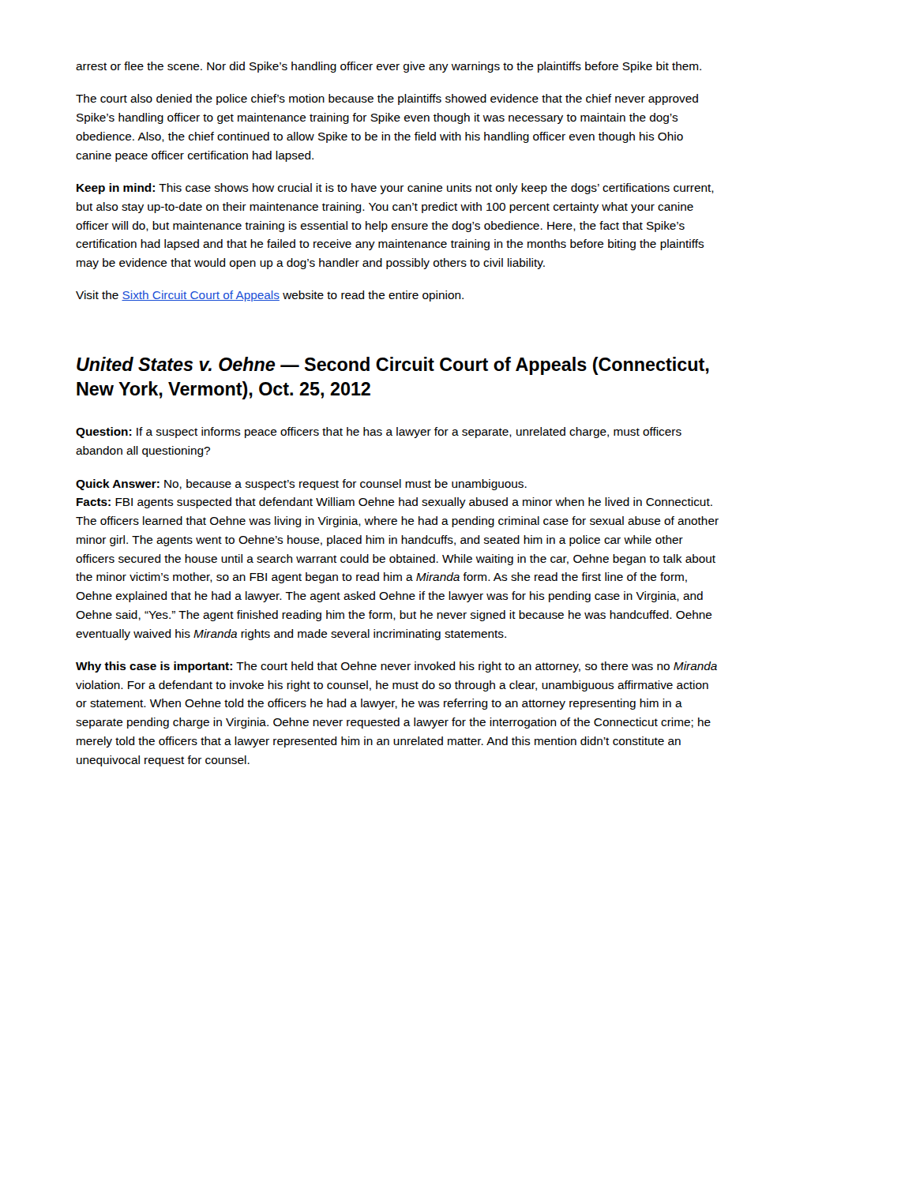arrest or flee the scene. Nor did Spike’s handling officer ever give any warnings to the plaintiffs before Spike bit them.
The court also denied the police chief’s motion because the plaintiffs showed evidence that the chief never approved Spike’s handling officer to get maintenance training for Spike even though it was necessary to maintain the dog’s obedience. Also, the chief continued to allow Spike to be in the field with his handling officer even though his Ohio canine peace officer certification had lapsed.
Keep in mind: This case shows how crucial it is to have your canine units not only keep the dogs’ certifications current, but also stay up-to-date on their maintenance training. You can’t predict with 100 percent certainty what your canine officer will do, but maintenance training is essential to help ensure the dog’s obedience. Here, the fact that Spike’s certification had lapsed and that he failed to receive any maintenance training in the months before biting the plaintiffs may be evidence that would open up a dog’s handler and possibly others to civil liability.
Visit the Sixth Circuit Court of Appeals website to read the entire opinion.
United States v. Oehne — Second Circuit Court of Appeals (Connecticut, New York, Vermont), Oct. 25, 2012
Question: If a suspect informs peace officers that he has a lawyer for a separate, unrelated charge, must officers abandon all questioning?
Quick Answer: No, because a suspect’s request for counsel must be unambiguous.
Facts: FBI agents suspected that defendant William Oehne had sexually abused a minor when he lived in Connecticut. The officers learned that Oehne was living in Virginia, where he had a pending criminal case for sexual abuse of another minor girl. The agents went to Oehne’s house, placed him in handcuffs, and seated him in a police car while other officers secured the house until a search warrant could be obtained. While waiting in the car, Oehne began to talk about the minor victim’s mother, so an FBI agent began to read him a Miranda form. As she read the first line of the form, Oehne explained that he had a lawyer. The agent asked Oehne if the lawyer was for his pending case in Virginia, and Oehne said, “Yes.” The agent finished reading him the form, but he never signed it because he was handcuffed. Oehne eventually waived his Miranda rights and made several incriminating statements.
Why this case is important: The court held that Oehne never invoked his right to an attorney, so there was no Miranda violation. For a defendant to invoke his right to counsel, he must do so through a clear, unambiguous affirmative action or statement. When Oehne told the officers he had a lawyer, he was referring to an attorney representing him in a separate pending charge in Virginia. Oehne never requested a lawyer for the interrogation of the Connecticut crime; he merely told the officers that a lawyer represented him in an unrelated matter. And this mention didn’t constitute an unequivocal request for counsel.